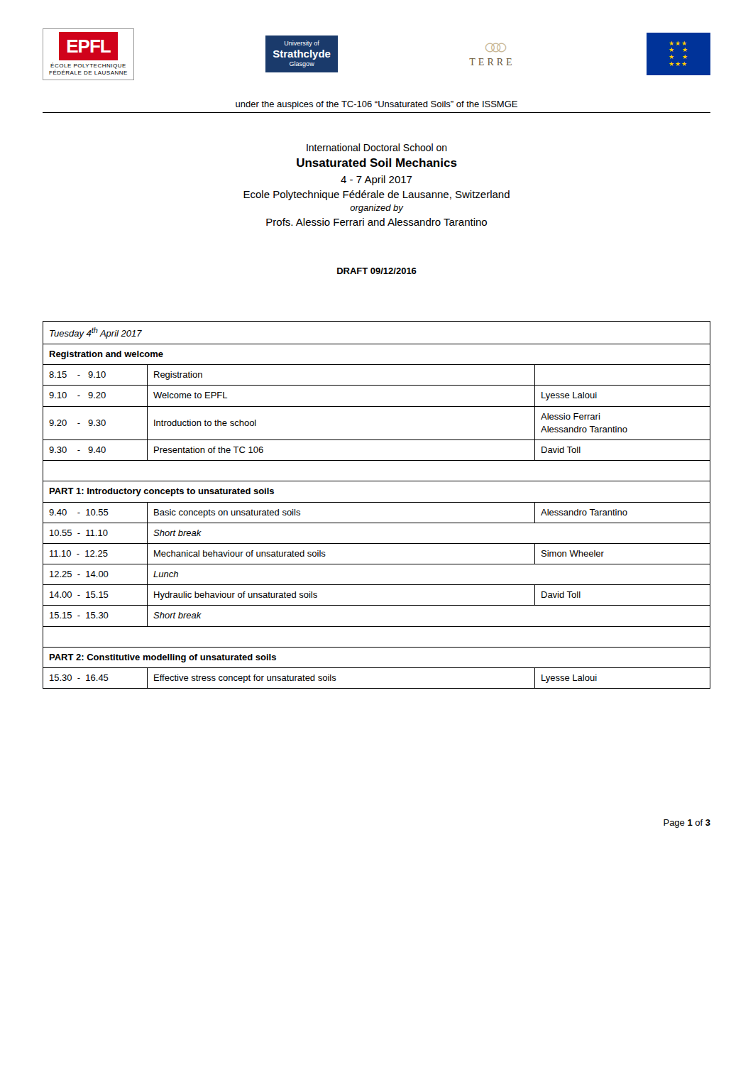EPFL
ÉCOLE POLYTECHNIQUE
FÉDÉRALE DE LAUSANNE
University of
Strathclyde Glasgow
○○○
TERRE
★★★
★ ★
★ ★
★★★
under the auspices of the TC-106 “Unsaturated Soils” of the ISSMGE
International Doctoral School on
Unsaturated Soil Mechanics
4 - 7 April 2017
Ecole Polytechnique Fédérale de Lausanne, Switzerland
organized by
Profs. Alessio Ferrari and Alessandro Tarantino
DRAFT 09/12/2016
| Tuesday 4 th April 2017 |
| Registration and welcome |
| 8.15 - 9.10 | Registration | |
| 9.10 - 9.20 | Welcome to EPFL | Lyesse Laloui |
| 9.20 - 9.30 | Introduction to the school | Alessio Ferrari Alessandro Tarantino |
| 9.30 - 9.40 | Presentation of the TC 106 | David Toll |
| PART 1: Introductory concepts to unsaturated soils |
| 9.40 - 10.55 | Basic concepts on unsaturated soils | Alessandro Tarantino |
| 10.55 - 11.10 | Short break |
| 11.10 - 12.25 | Mechanical behaviour of unsaturated soils | Simon Wheeler |
| 12.25 - 14.00 | Lunch |
| 14.00 - 15.15 | Hydraulic behaviour of unsaturated soils | David Toll |
| 15.15 - 15.30 | Short break |
| PART 2: Constitutive modelling of unsaturated soils |
| 15.30 - 16.45 | Effective stress concept for unsaturated soils | Lyesse Laloui |
Page 1 of 3